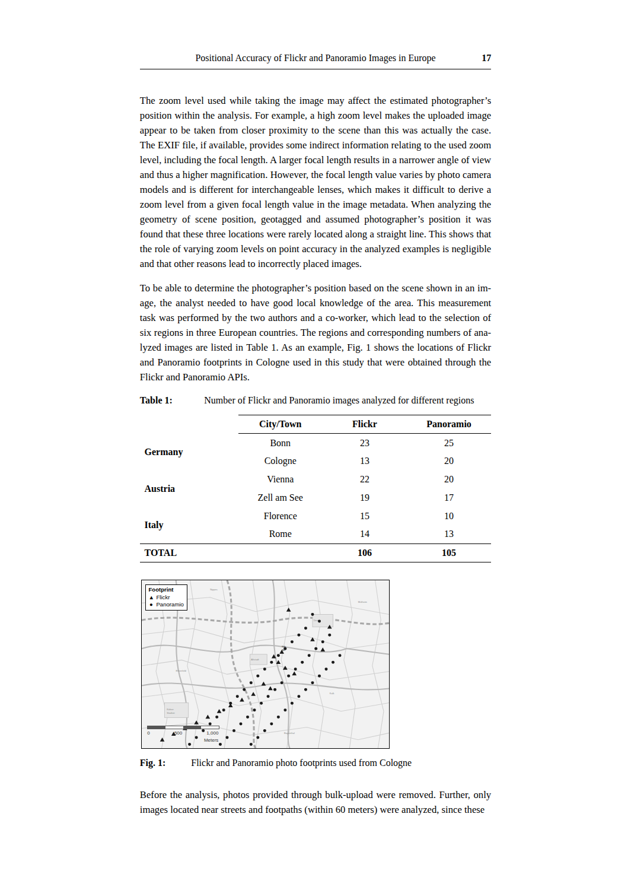Positional Accuracy of Flickr and Panoramio Images in Europe
17
The zoom level used while taking the image may affect the estimated photographer’s position within the analysis. For example, a high zoom level makes the uploaded image appear to be taken from closer proximity to the scene than this was actually the case. The EXIF file, if available, provides some indirect information relating to the used zoom level, including the focal length. A larger focal length results in a narrower angle of view and thus a higher magnification. However, the focal length value varies by photo camera models and is different for interchangeable lenses, which makes it difficult to derive a zoom level from a given focal length value in the image metadata. When analyzing the geometry of scene position, geotagged and assumed photographer’s position it was found that these three locations were rarely located along a straight line. This shows that the role of varying zoom levels on point accuracy in the analyzed examples is negligible and that other reasons lead to incorrectly placed images.
To be able to determine the photographer’s position based on the scene shown in an image, the analyst needed to have good local knowledge of the area. This measurement task was performed by the two authors and a co-worker, which lead to the selection of six regions in three European countries. The regions and corresponding numbers of analyzed images are listed in Table 1. As an example, Fig. 1 shows the locations of Flickr and Panoramio footprints in Cologne used in this study that were obtained through the Flickr and Panoramio APIs.
Table 1:
Number of Flickr and Panoramio images analyzed for different regions
| | City/Town | Flickr | Panoramio |
| --- | --- | --- | --- |
| Germany | Bonn | 23 | 25 |
| Cologne | 13 | 20 |
| Austria | Vienna | 22 | 20 |
| Zell am See | 19 | 17 |
| Italy | Florence | 15 | 10 |
| Rome | 14 | 13 |
| TOTAL | | 106 | 105 |
Kölner Stadion Deutz Altstadt Nippes Kalk Ehrenfeld Bayenthal Mülheim Köln Hbf
Footprint
▲Flickr
●Panoramio
05001,000
Meters
Fig. 1:
Flickr and Panoramio photo footprints used from Cologne
Before the analysis, photos provided through bulk-upload were removed. Further, only images located near streets and footpaths (within 60 meters) were analyzed, since these